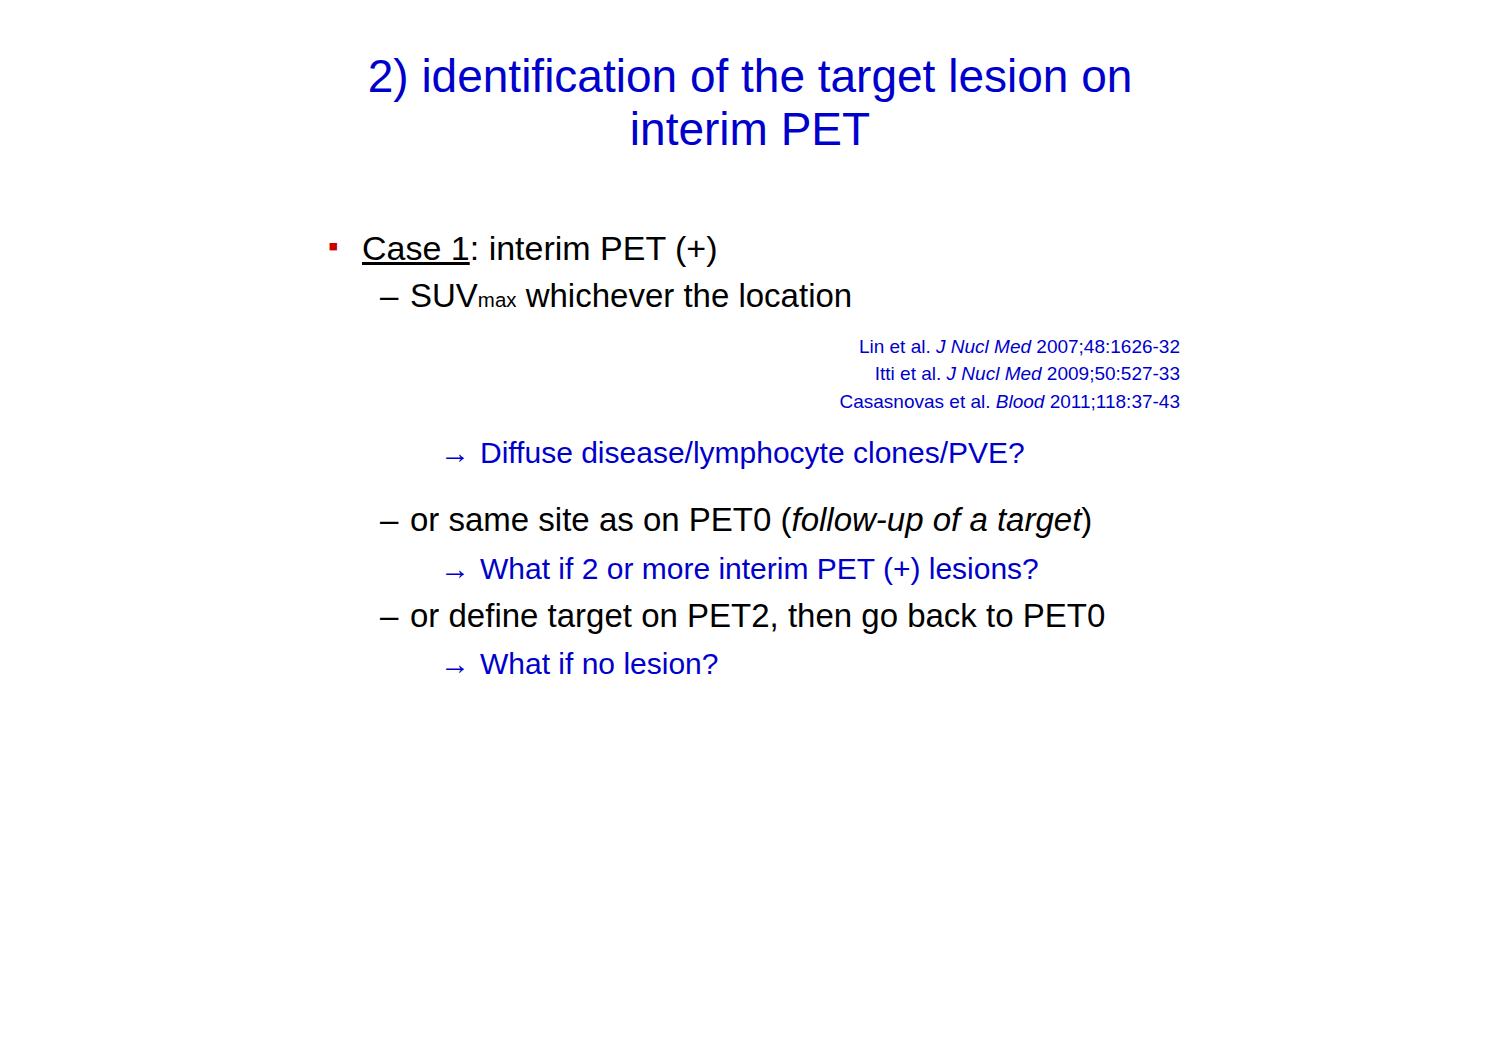2) identification of the target lesion on
interim PET
Case 1: interim PET (+)
SUVmax whichever the location
Lin et al. J Nucl Med 2007;48:1626-32
Itti et al. J Nucl Med 2009;50:527-33
Casasnovas et al. Blood 2011;118:37-43
→Diffuse disease/lymphocyte clones/PVE?
or same site as on PET0 (follow-up of a target)
→What if 2 or more interim PET (+) lesions?
or define target on PET2, then go back to PET0
→What if no lesion?